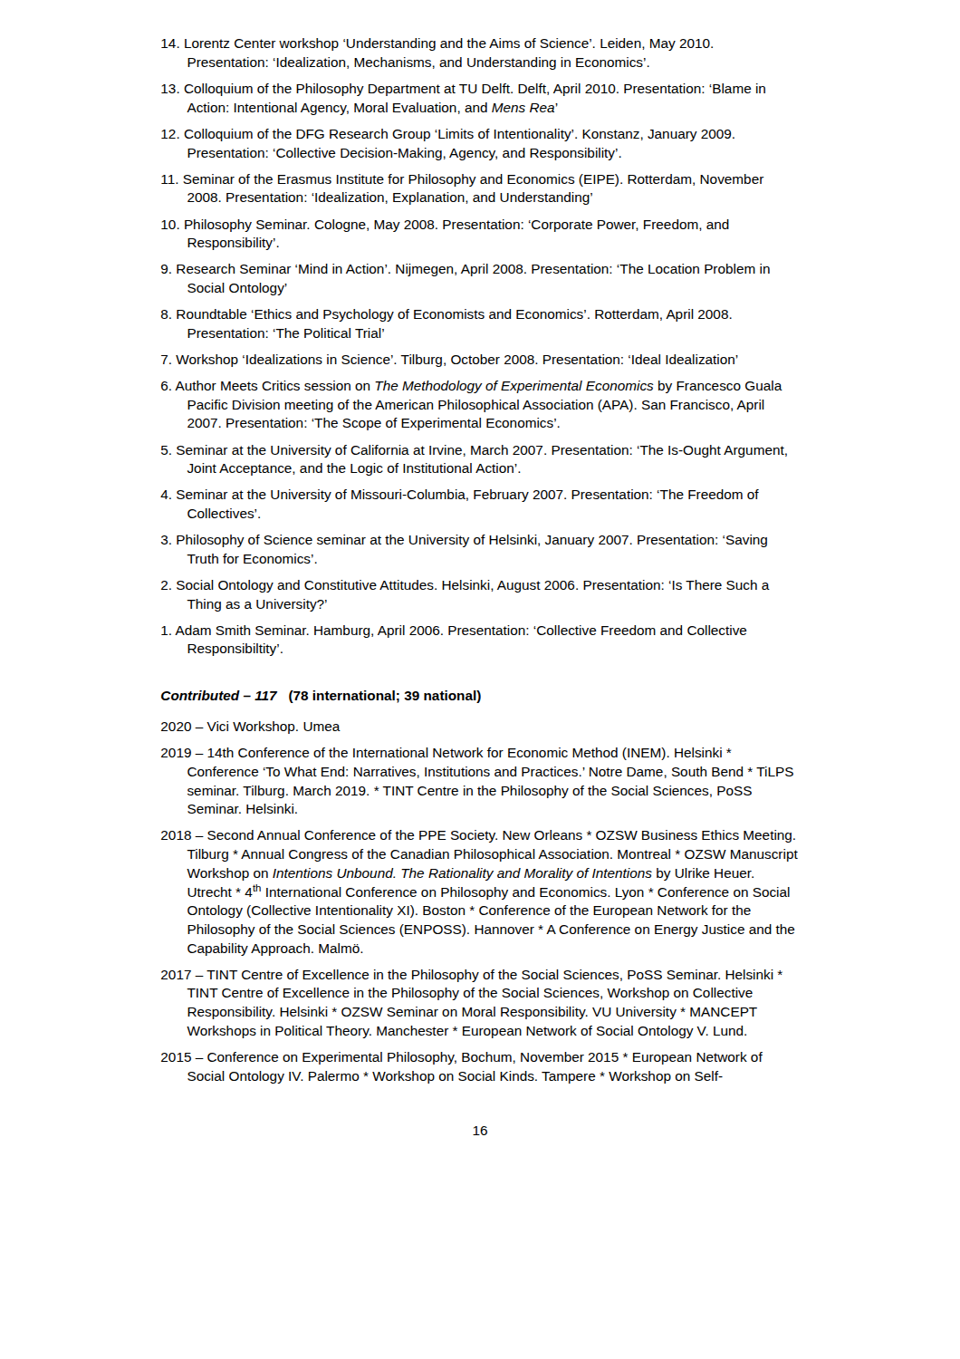14. Lorentz Center workshop ‘Understanding and the Aims of Science’. Leiden, May 2010. Presentation: ‘Idealization, Mechanisms, and Understanding in Economics’.
13. Colloquium of the Philosophy Department at TU Delft. Delft, April 2010. Presentation: ‘Blame in Action: Intentional Agency, Moral Evaluation, and Mens Rea’
12. Colloquium of the DFG Research Group ‘Limits of Intentionality’. Konstanz, January 2009. Presentation: ‘Collective Decision-Making, Agency, and Responsibility’.
11. Seminar of the Erasmus Institute for Philosophy and Economics (EIPE). Rotterdam, November 2008. Presentation: ‘Idealization, Explanation, and Understanding’
10. Philosophy Seminar. Cologne, May 2008. Presentation: ‘Corporate Power, Freedom, and Responsibility’.
9. Research Seminar ‘Mind in Action’. Nijmegen, April 2008. Presentation: ‘The Location Problem in Social Ontology’
8. Roundtable ‘Ethics and Psychology of Economists and Economics’. Rotterdam, April 2008. Presentation: ‘The Political Trial’
7. Workshop ‘Idealizations in Science’. Tilburg, October 2008. Presentation: ‘Ideal Idealization’
6. Author Meets Critics session on The Methodology of Experimental Economics by Francesco Guala Pacific Division meeting of the American Philosophical Association (APA). San Francisco, April 2007. Presentation: ‘The Scope of Experimental Economics’.
5. Seminar at the University of California at Irvine, March 2007. Presentation: ‘The Is-Ought Argument, Joint Acceptance, and the Logic of Institutional Action’.
4. Seminar at the University of Missouri-Columbia, February 2007. Presentation: ‘The Freedom of Collectives’.
3. Philosophy of Science seminar at the University of Helsinki, January 2007. Presentation: ‘Saving Truth for Economics’.
2. Social Ontology and Constitutive Attitudes. Helsinki, August 2006. Presentation: ‘Is There Such a Thing as a University?’
1. Adam Smith Seminar. Hamburg, April 2006. Presentation: ‘Collective Freedom and Collective Responsibiltity’.
Contributed – 117 (78 international; 39 national)
2020 – Vici Workshop. Umea
2019 – 14th Conference of the International Network for Economic Method (INEM). Helsinki * Conference ‘To What End: Narratives, Institutions and Practices.’ Notre Dame, South Bend * TiLPS seminar. Tilburg. March 2019. * TINT Centre in the Philosophy of the Social Sciences, PoSS Seminar. Helsinki.
2018 – Second Annual Conference of the PPE Society. New Orleans * OZSW Business Ethics Meeting. Tilburg * Annual Congress of the Canadian Philosophical Association. Montreal * OZSW Manuscript Workshop on Intentions Unbound. The Rationality and Morality of Intentions by Ulrike Heuer. Utrecht * 4th International Conference on Philosophy and Economics. Lyon * Conference on Social Ontology (Collective Intentionality XI). Boston * Conference of the European Network for the Philosophy of the Social Sciences (ENPOSS). Hannover * A Conference on Energy Justice and the Capability Approach. Malmö.
2017 – TINT Centre of Excellence in the Philosophy of the Social Sciences, PoSS Seminar. Helsinki * TINT Centre of Excellence in the Philosophy of the Social Sciences, Workshop on Collective Responsibility. Helsinki * OZSW Seminar on Moral Responsibility. VU University * MANCEPT Workshops in Political Theory. Manchester * European Network of Social Ontology V. Lund.
2015 – Conference on Experimental Philosophy, Bochum, November 2015 * European Network of Social Ontology IV. Palermo * Workshop on Social Kinds. Tampere * Workshop on Self-
16